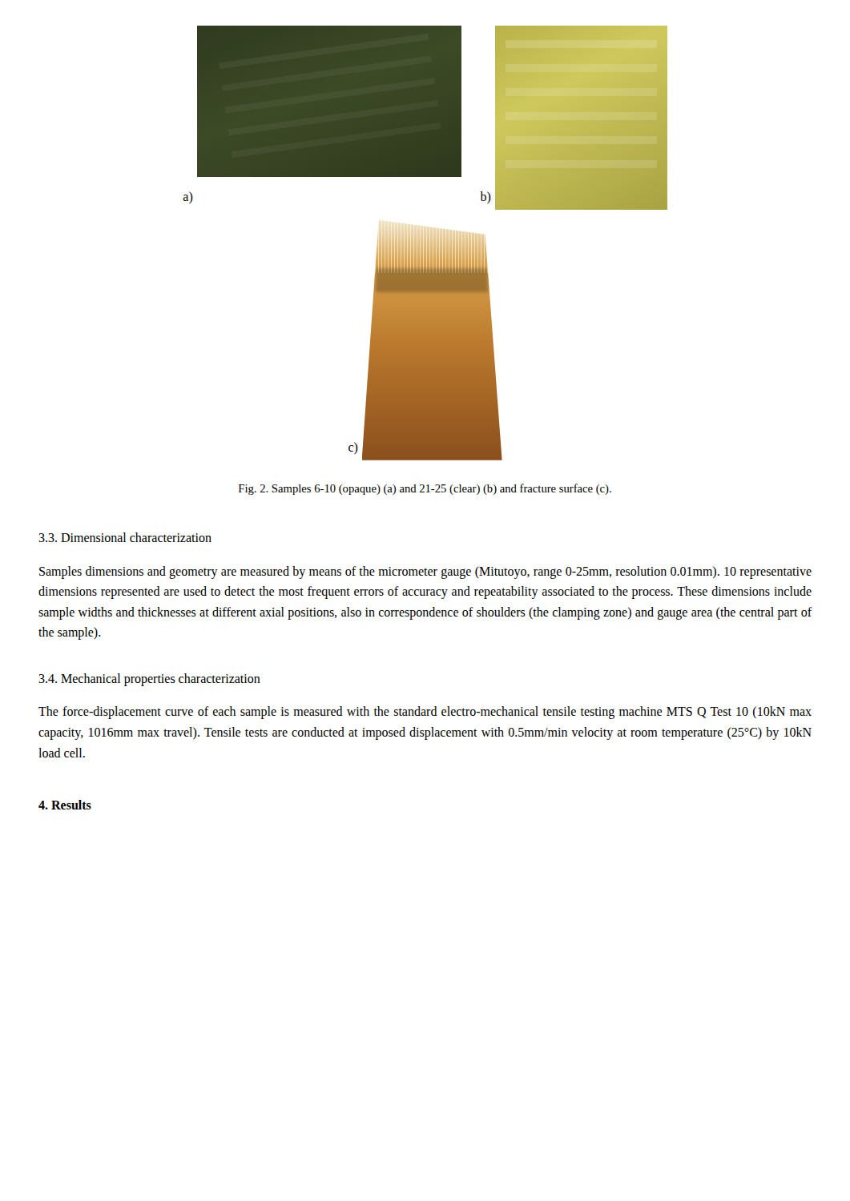a)
b)
c)
Fig. 2. Samples 6-10 (opaque) (a) and 21-25 (clear) (b) and fracture surface (c).
3.3. Dimensional characterization
Samples dimensions and geometry are measured by means of the micrometer gauge (Mitutoyo, range 0-25mm, resolution 0.01mm). 10 representative dimensions represented are used to detect the most frequent errors of accuracy and repeatability associated to the process. These dimensions include sample widths and thicknesses at different axial positions, also in correspondence of shoulders (the clamping zone) and gauge area (the central part of the sample).
3.4. Mechanical properties characterization
The force-displacement curve of each sample is measured with the standard electro-mechanical tensile testing machine MTS Q Test 10 (10kN max capacity, 1016mm max travel). Tensile tests are conducted at imposed displacement with 0.5mm/min velocity at room temperature (25°C) by 10kN load cell.
4. Results